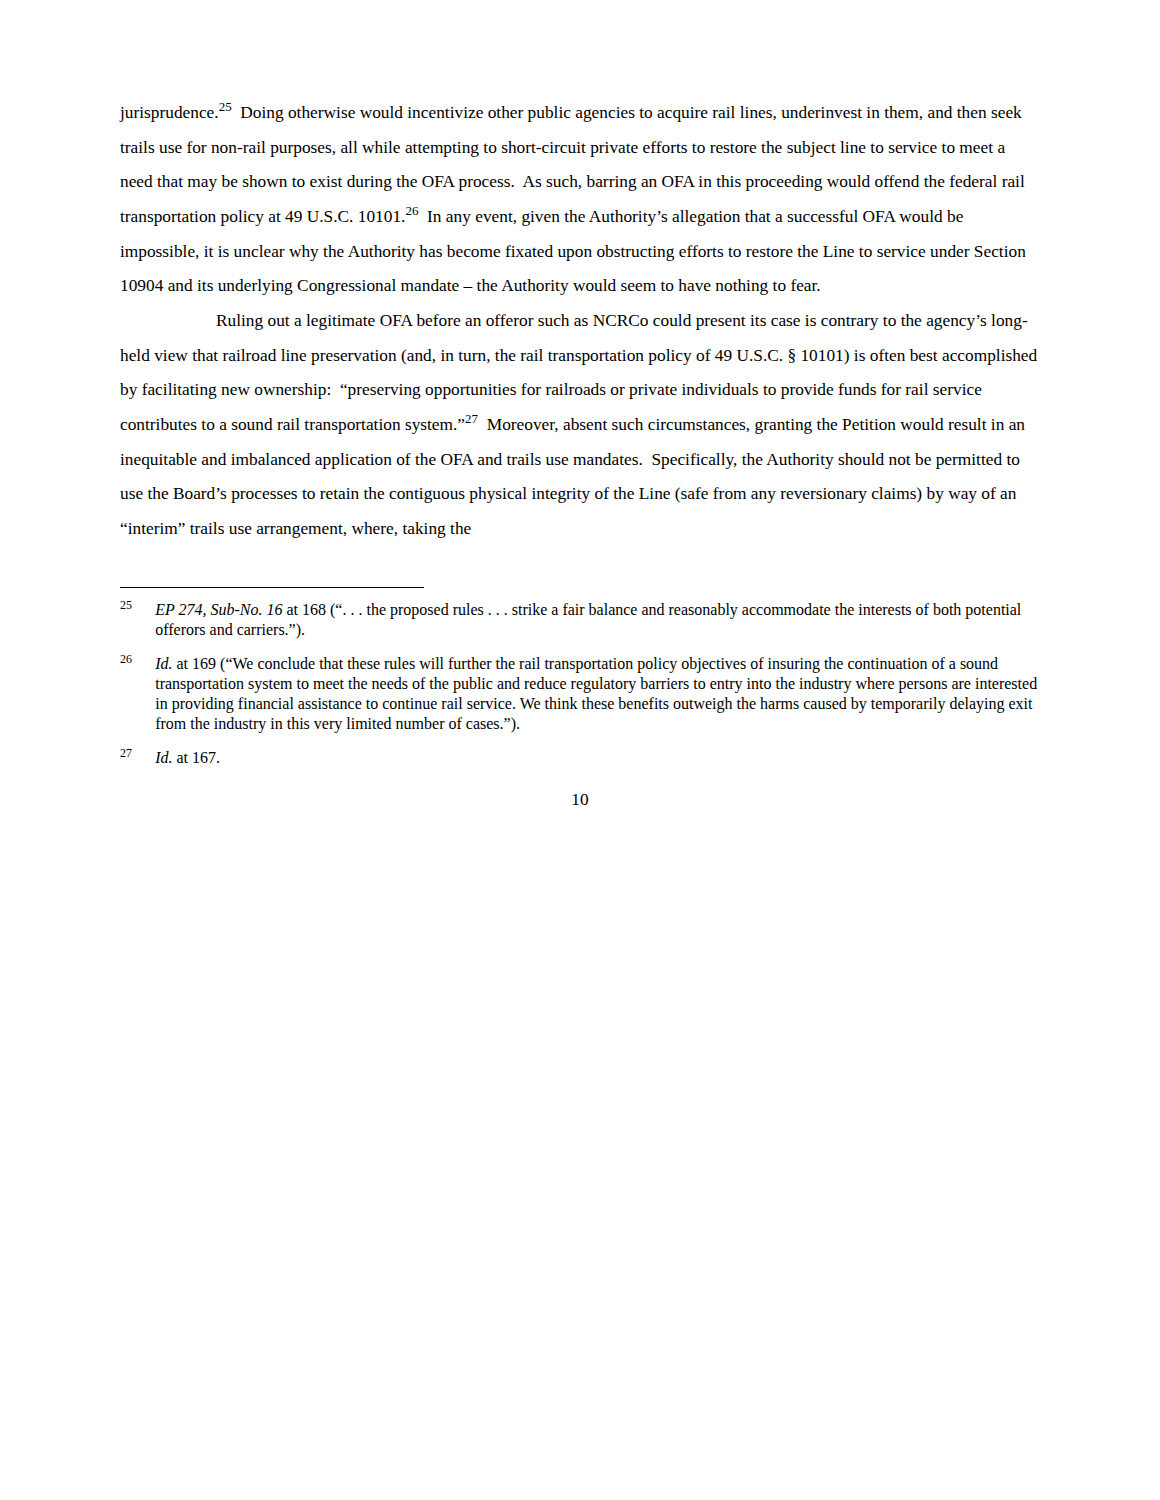jurisprudence.25 Doing otherwise would incentivize other public agencies to acquire rail lines, underinvest in them, and then seek trails use for non-rail purposes, all while attempting to short-circuit private efforts to restore the subject line to service to meet a need that may be shown to exist during the OFA process. As such, barring an OFA in this proceeding would offend the federal rail transportation policy at 49 U.S.C. 10101.26 In any event, given the Authority’s allegation that a successful OFA would be impossible, it is unclear why the Authority has become fixated upon obstructing efforts to restore the Line to service under Section 10904 and its underlying Congressional mandate – the Authority would seem to have nothing to fear.
Ruling out a legitimate OFA before an offeror such as NCRCo could present its case is contrary to the agency’s long-held view that railroad line preservation (and, in turn, the rail transportation policy of 49 U.S.C. § 10101) is often best accomplished by facilitating new ownership: “preserving opportunities for railroads or private individuals to provide funds for rail service contributes to a sound rail transportation system.”27 Moreover, absent such circumstances, granting the Petition would result in an inequitable and imbalanced application of the OFA and trails use mandates. Specifically, the Authority should not be permitted to use the Board’s processes to retain the contiguous physical integrity of the Line (safe from any reversionary claims) by way of an “interim” trails use arrangement, where, taking the
25
EP 274, Sub-No. 16 at 168 (“. . . the proposed rules . . . strike a fair balance and reasonably accommodate the interests of both potential offerors and carriers.”).
26
Id. at 169 (“We conclude that these rules will further the rail transportation policy objectives of insuring the continuation of a sound transportation system to meet the needs of the public and reduce regulatory barriers to entry into the industry where persons are interested in providing financial assistance to continue rail service. We think these benefits outweigh the harms caused by temporarily delaying exit from the industry in this very limited number of cases.”).
27
Id. at 167.
10